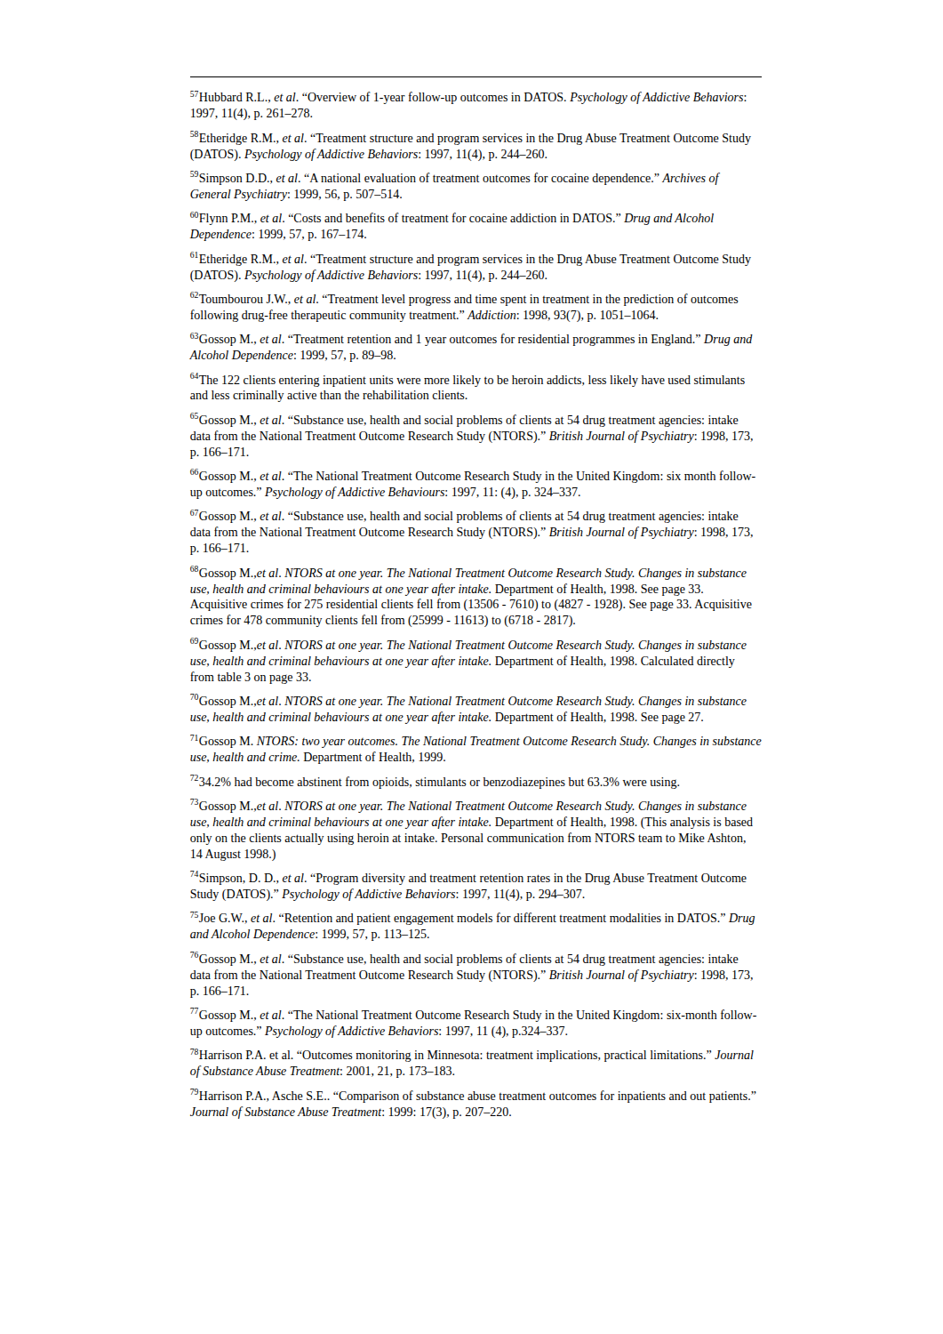Hubbard R.L., et al. “Overview of 1-year follow-up outcomes in DATOS. Psychology of Addictive Behaviors: 1997, 11(4), p. 261–278.
Etheridge R.M., et al. “Treatment structure and program services in the Drug Abuse Treatment Outcome Study (DATOS). Psychology of Addictive Behaviors: 1997, 11(4), p. 244–260.
Simpson D.D., et al. “A national evaluation of treatment outcomes for cocaine dependence.” Archives of General Psychiatry: 1999, 56, p. 507–514.
Flynn P.M., et al. “Costs and benefits of treatment for cocaine addiction in DATOS.” Drug and Alcohol Dependence: 1999, 57, p. 167–174.
Etheridge R.M., et al. “Treatment structure and program services in the Drug Abuse Treatment Outcome Study (DATOS). Psychology of Addictive Behaviors: 1997, 11(4), p. 244–260.
Toumbourou J.W., et al. “Treatment level progress and time spent in treatment in the prediction of outcomes following drug-free therapeutic community treatment.” Addiction: 1998, 93(7), p. 1051–1064.
Gossop M., et al. “Treatment retention and 1 year outcomes for residential programmes in England.” Drug and Alcohol Dependence: 1999, 57, p. 89–98.
The 122 clients entering inpatient units were more likely to be heroin addicts, less likely have used stimulants and less criminally active than the rehabilitation clients.
Gossop M., et al. “Substance use, health and social problems of clients at 54 drug treatment agencies: intake data from the National Treatment Outcome Research Study (NTORS).” British Journal of Psychiatry: 1998, 173, p. 166–171.
Gossop M., et al. “The National Treatment Outcome Research Study in the United Kingdom: six month follow-up outcomes.” Psychology of Addictive Behaviours: 1997, 11: (4), p. 324–337.
Gossop M., et al. “Substance use, health and social problems of clients at 54 drug treatment agencies: intake data from the National Treatment Outcome Research Study (NTORS).” British Journal of Psychiatry: 1998, 173, p. 166–171.
Gossop M.,et al. NTORS at one year. The National Treatment Outcome Research Study. Changes in substance use, health and criminal behaviours at one year after intake. Department of Health, 1998. See page 33. Acquisitive crimes for 275 residential clients fell from (13506 - 7610) to (4827 - 1928). See page 33. Acquisitive crimes for 478 community clients fell from (25999 - 11613) to (6718 - 2817).
Gossop M.,et al. NTORS at one year. The National Treatment Outcome Research Study. Changes in substance use, health and criminal behaviours at one year after intake. Department of Health, 1998. Calculated directly from table 3 on page 33.
Gossop M.,et al. NTORS at one year. The National Treatment Outcome Research Study. Changes in substance use, health and criminal behaviours at one year after intake. Department of Health, 1998. See page 27.
Gossop M. NTORS: two year outcomes. The National Treatment Outcome Research Study. Changes in substance use, health and crime. Department of Health, 1999.
34.2% had become abstinent from opioids, stimulants or benzodiazepines but 63.3% were using.
Gossop M.,et al. NTORS at one year. The National Treatment Outcome Research Study. Changes in substance use, health and criminal behaviours at one year after intake. Department of Health, 1998. (This analysis is based only on the clients actually using heroin at intake. Personal communication from NTORS team to Mike Ashton, 14 August 1998.)
Simpson, D. D., et al. “Program diversity and treatment retention rates in the Drug Abuse Treatment Outcome Study (DATOS).” Psychology of Addictive Behaviors: 1997, 11(4), p. 294–307.
Joe G.W., et al. “Retention and patient engagement models for different treatment modalities in DATOS.” Drug and Alcohol Dependence: 1999, 57, p. 113–125.
Gossop M., et al. “Substance use, health and social problems of clients at 54 drug treatment agencies: intake data from the National Treatment Outcome Research Study (NTORS).” British Journal of Psychiatry: 1998, 173, p. 166–171.
Gossop M., et al. “The National Treatment Outcome Research Study in the United Kingdom: six-month follow-up outcomes.” Psychology of Addictive Behaviors: 1997, 11 (4), p.324–337.
Harrison P.A. et al. “Outcomes monitoring in Minnesota: treatment implications, practical limitations.” Journal of Substance Abuse Treatment: 2001, 21, p. 173–183.
Harrison P.A., Asche S.E.. “Comparison of substance abuse treatment outcomes for inpatients and out patients.” Journal of Substance Abuse Treatment: 1999: 17(3), p. 207–220.